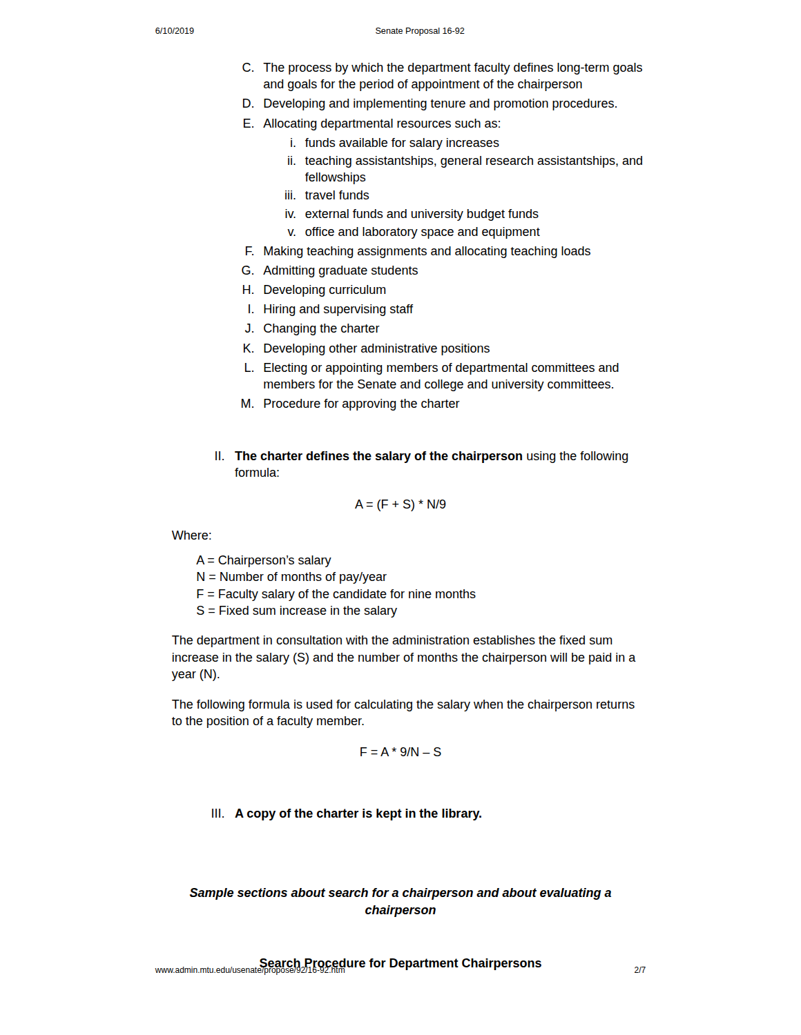6/10/2019
Senate Proposal 16-92
The process by which the department faculty defines long-term goals and goals for the period of appointment of the chairperson
Developing and implementing tenure and promotion procedures.
Allocating departmental resources such as:
funds available for salary increases
teaching assistantships, general research assistantships, and fellowships
travel funds
external funds and university budget funds
office and laboratory space and equipment
Making teaching assignments and allocating teaching loads
Admitting graduate students
Developing curriculum
Hiring and supervising staff
Changing the charter
Developing other administrative positions
Electing or appointing members of departmental committees and members for the Senate and college and university committees.
Procedure for approving the charter
The charter defines the salary of the chairperson using the following formula:
A = (F + S) * N/9
Where:
A = Chairperson’s salary
N = Number of months of pay/year
F = Faculty salary of the candidate for nine months
S = Fixed sum increase in the salary
The department in consultation with the administration establishes the fixed sum increase in the salary (S) and the number of months the chairperson will be paid in a year (N).
The following formula is used for calculating the salary when the chairperson returns to the position of a faculty member.
F = A * 9/N – S
A copy of the charter is kept in the library.
Sample sections about search for a chairperson and about evaluating a chairperson
Search Procedure for Department Chairpersons
www.admin.mtu.edu/usenate/propose/92/16-92.htm
2/7